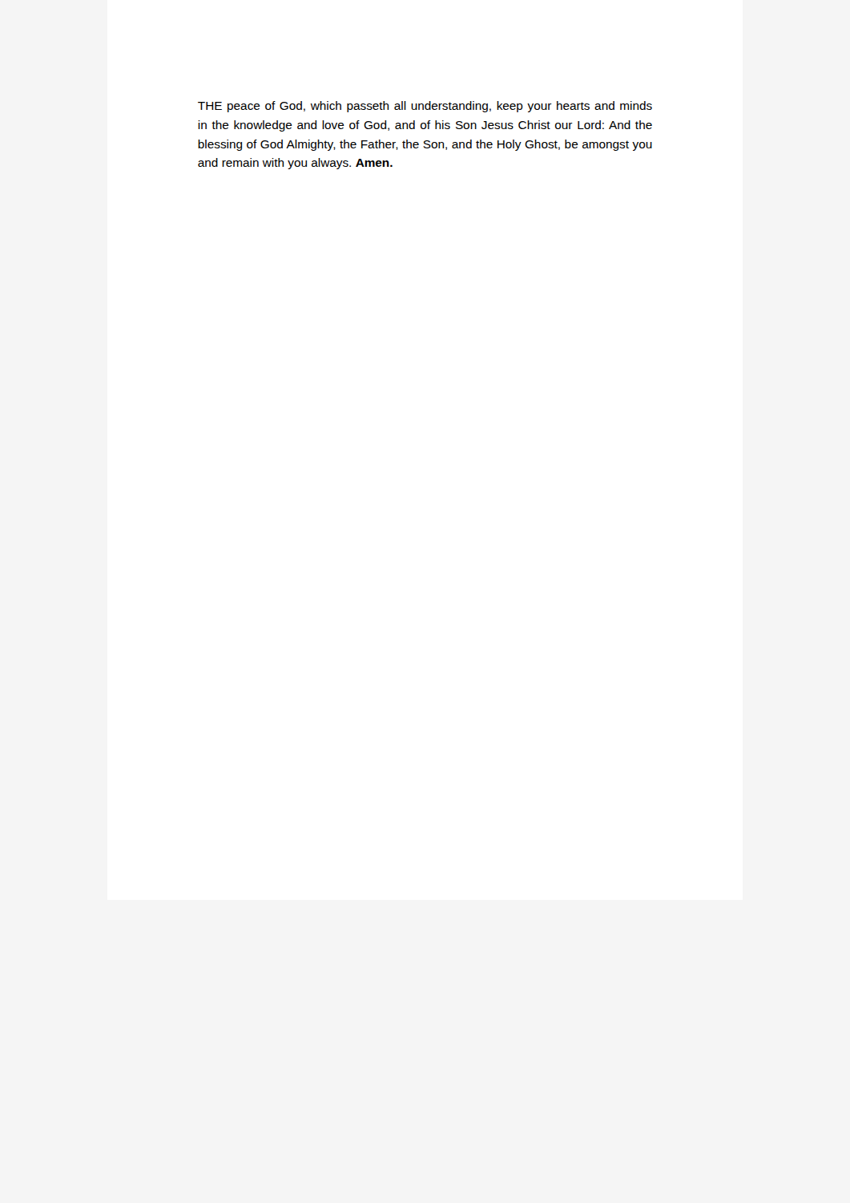THE peace of God, which passeth all understanding, keep your hearts and minds in the knowledge and love of God, and of his Son Jesus Christ our Lord: And the blessing of God Almighty, the Father, the Son, and the Holy Ghost, be amongst you and remain with you always. Amen.